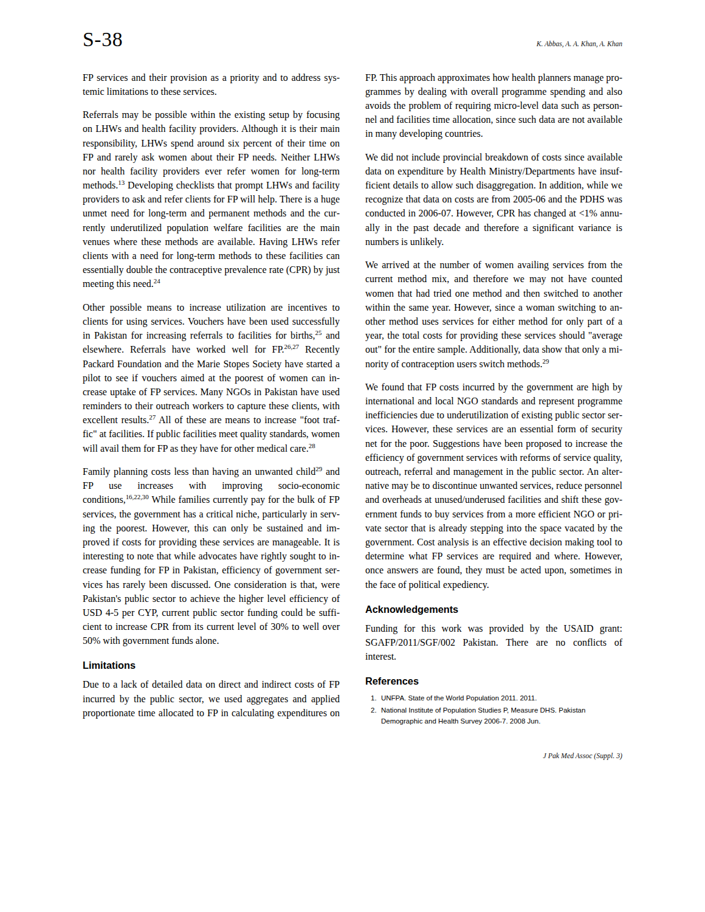S-38
K. Abbas, A. A. Khan, A. Khan
FP services and their provision as a priority and to address systemic limitations to these services.
Referrals may be possible within the existing setup by focusing on LHWs and health facility providers. Although it is their main responsibility, LHWs spend around six percent of their time on FP and rarely ask women about their FP needs. Neither LHWs nor health facility providers ever refer women for long-term methods.13 Developing checklists that prompt LHWs and facility providers to ask and refer clients for FP will help. There is a huge unmet need for long-term and permanent methods and the currently underutilized population welfare facilities are the main venues where these methods are available. Having LHWs refer clients with a need for long-term methods to these facilities can essentially double the contraceptive prevalence rate (CPR) by just meeting this need.24
Other possible means to increase utilization are incentives to clients for using services. Vouchers have been used successfully in Pakistan for increasing referrals to facilities for births,25 and elsewhere. Referrals have worked well for FP.26,27 Recently Packard Foundation and the Marie Stopes Society have started a pilot to see if vouchers aimed at the poorest of women can increase uptake of FP services. Many NGOs in Pakistan have used reminders to their outreach workers to capture these clients, with excellent results.27 All of these are means to increase "foot traffic" at facilities. If public facilities meet quality standards, women will avail them for FP as they have for other medical care.28
Family planning costs less than having an unwanted child29 and FP use increases with improving socio-economic conditions,16,22,30 While families currently pay for the bulk of FP services, the government has a critical niche, particularly in serving the poorest. However, this can only be sustained and improved if costs for providing these services are manageable. It is interesting to note that while advocates have rightly sought to increase funding for FP in Pakistan, efficiency of government services has rarely been discussed. One consideration is that, were Pakistan's public sector to achieve the higher level efficiency of USD 4-5 per CYP, current public sector funding could be sufficient to increase CPR from its current level of 30% to well over 50% with government funds alone.
Limitations
Due to a lack of detailed data on direct and indirect costs of FP incurred by the public sector, we used aggregates and applied proportionate time allocated to FP in calculating expenditures on FP. This approach approximates how health planners manage programmes by dealing with overall programme spending and also avoids the problem of requiring micro-level data such as personnel and facilities time allocation, since such data are not available in many developing countries.
We did not include provincial breakdown of costs since available data on expenditure by Health Ministry/Departments have insufficient details to allow such disaggregation. In addition, while we recognize that data on costs are from 2005-06 and the PDHS was conducted in 2006-07. However, CPR has changed at <1% annually in the past decade and therefore a significant variance is numbers is unlikely.
We arrived at the number of women availing services from the current method mix, and therefore we may not have counted women that had tried one method and then switched to another within the same year. However, since a woman switching to another method uses services for either method for only part of a year, the total costs for providing these services should "average out" for the entire sample. Additionally, data show that only a minority of contraception users switch methods.29
We found that FP costs incurred by the government are high by international and local NGO standards and represent programme inefficiencies due to underutilization of existing public sector services. However, these services are an essential form of security net for the poor. Suggestions have been proposed to increase the efficiency of government services with reforms of service quality, outreach, referral and management in the public sector. An alternative may be to discontinue unwanted services, reduce personnel and overheads at unused/underused facilities and shift these government funds to buy services from a more efficient NGO or private sector that is already stepping into the space vacated by the government. Cost analysis is an effective decision making tool to determine what FP services are required and where. However, once answers are found, they must be acted upon, sometimes in the face of political expediency.
Acknowledgements
Funding for this work was provided by the USAID grant: SGAFP/2011/SGF/002 Pakistan. There are no conflicts of interest.
References
UNFPA. State of the World Population 2011. 2011.
National Institute of Population Studies P, Measure DHS. Pakistan Demographic and Health Survey 2006-7. 2008 Jun.
J Pak Med Assoc (Suppl. 3)